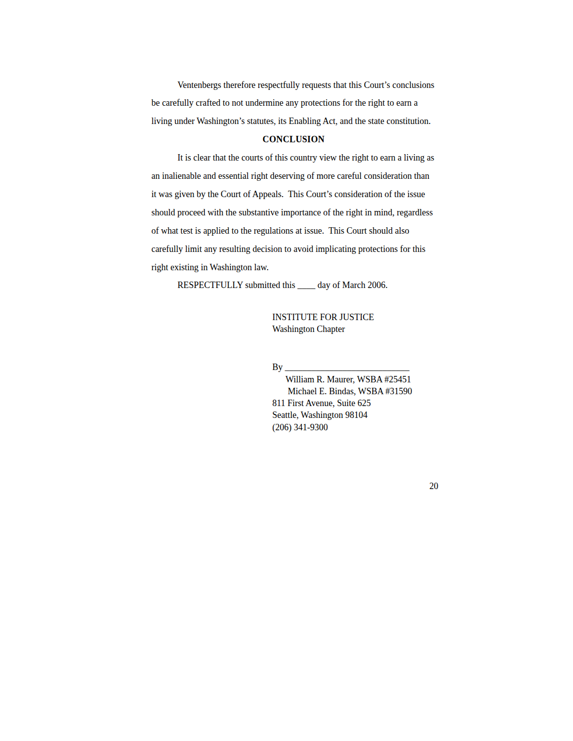Ventenbergs therefore respectfully requests that this Court’s conclusions be carefully crafted to not undermine any protections for the right to earn a living under Washington’s statutes, its Enabling Act, and the state constitution.
CONCLUSION
It is clear that the courts of this country view the right to earn a living as an inalienable and essential right deserving of more careful consideration than it was given by the Court of Appeals. This Court’s consideration of the issue should proceed with the substantive importance of the right in mind, regardless of what test is applied to the regulations at issue. This Court should also carefully limit any resulting decision to avoid implicating protections for this right existing in Washington law.
RESPECTFULLY submitted this ____ day of March 2006.
INSTITUTE FOR JUSTICE
Washington Chapter
By ____________________________
William R. Maurer, WSBA #25451
Michael E. Bindas, WSBA #31590
811 First Avenue, Suite 625
Seattle, Washington 98104
(206) 341-9300
20